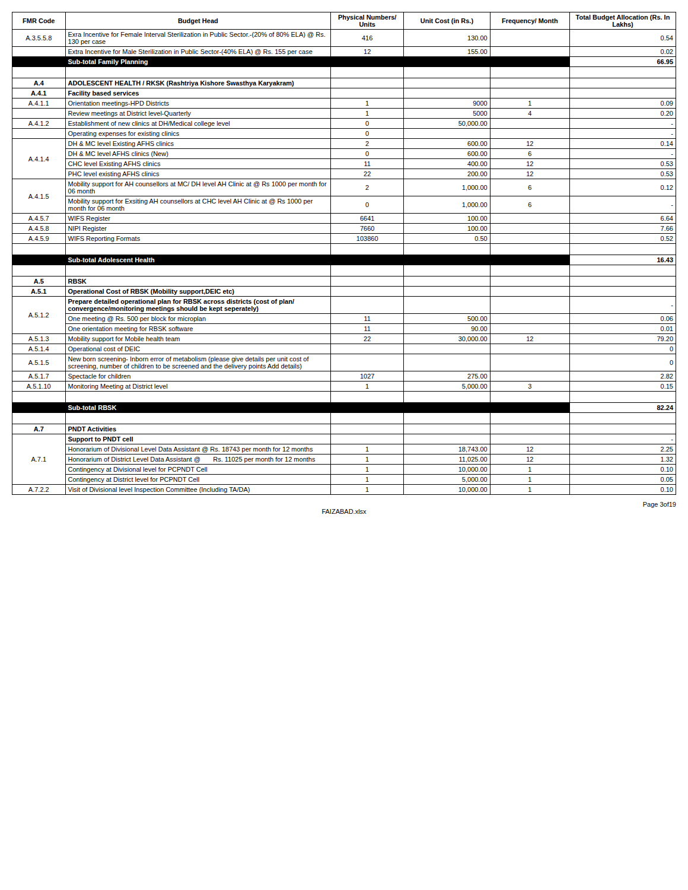| FMR Code | Budget Head | Physical Numbers/ Units | Unit Cost (in Rs.) | Frequency/ Month | Total Budget Allocation (Rs. In Lakhs) |
| --- | --- | --- | --- | --- | --- |
| A.3.5.5.8 | Exra Incentive for Female Interval Sterilization in Public Sector.-(20% of 80% ELA) @ Rs. 130 per case | 416 | 130.00 | | 0.54 |
| | Extra Incentive for Male Sterilization in Public Sector-(40% ELA) @ Rs. 155 per case | 12 | 155.00 | | 0.02 |
| | Sub-total Family Planning | | | | 66.95 |
| A.4 | ADOLESCENT HEALTH / RKSK (Rashtriya Kishore Swasthya Karyakram) | | | | |
| A.4.1 | Facility based services | | | | |
| A.4.1.1 | Orientation meetings-HPD Districts | 1 | 9000 | 1 | 0.09 |
| | Review meetings at District level-Quarterly | 1 | 5000 | 4 | 0.20 |
| A.4.1.2 | Establishment of new clinics at DH/Medical college level | 0 | 50,000.00 | | - |
| | Operating expenses for existing clinics | 0 | | | - |
| A.4.1.4 | DH & MC level Existing AFHS clinics | 2 | 600.00 | 12 | 0.14 |
| DH & MC level AFHS clinics (New) | 0 | 600.00 | 6 | - |
| CHC level Existing AFHS clinics | 11 | 400.00 | 12 | 0.53 |
| PHC level existing AFHS clinics | 22 | 200.00 | 12 | 0.53 |
| A.4.1.5 | Mobility support for AH counsellors at MC/ DH level AH Clinic at @ Rs 1000 per month for 06 month | 2 | 1,000.00 | 6 | 0.12 |
| Mobility support for Exsiting AH counsellors at CHC level AH Clinic at @ Rs 1000 per month for 06 month | 0 | 1,000.00 | 6 | - |
| A.4.5.7 | WIFS Register | 6641 | 100.00 | | 6.64 |
| A.4.5.8 | NIPI Register | 7660 | 100.00 | | 7.66 |
| A.4.5.9 | WIFS Reporting Formats | 103860 | 0.50 | | 0.52 |
| | Sub-total Adolescent Health | | | | 16.43 |
| A.5 | RBSK | | | | |
| A.5.1 | Operational Cost of RBSK (Mobility support,DEIC etc) | | | | |
| A.5.1.2 | Prepare detailed operational plan for RBSK across districts (cost of plan/ convergence/monitoring meetings should be kept seperately) | | | | - |
| One meeting @ Rs. 500 per block for microplan | 11 | 500.00 | | 0.06 |
| One orientation meeting for RBSK software | 11 | 90.00 | | 0.01 |
| A.5.1.3 | Mobility support for Mobile health team | 22 | 30,000.00 | 12 | 79.20 |
| A.5.1.4 | Operational cost of DEIC | | | | 0 |
| A.5.1.5 | New born screening- Inborn error of metabolism (please give details per unit cost of screening, number of children to be screened and the delivery points Add details) | | | | 0 |
| A.5.1.7 | Spectacle for children | 1027 | 275.00 | | 2.82 |
| A.5.1.10 | Monitoring Meeting at District level | 1 | 5,000.00 | 3 | 0.15 |
| | Sub-total RBSK | | | | 82.24 |
| A.7 | PNDT Activities | | | | |
| A.7.1 | Support to PNDT cell | | | | - |
| Honorarium of Divisional Level Data Assistant @ Rs. 18743 per month for 12 months | 1 | 18,743.00 | 12 | 2.25 |
| Honorarium of District Level Data Assistant @ Rs. 11025 per month for 12 months | 1 | 11,025.00 | 12 | 1.32 |
| Contingency at Divisional level for PCPNDT Cell | 1 | 10,000.00 | 1 | 0.10 |
| Contingency at District level for PCPNDT Cell | 1 | 5,000.00 | 1 | 0.05 |
| A.7.2.2 | Visit of Divisional level Inspection Committee (Including TA/DA) | 1 | 10,000.00 | 1 | 0.10 |
Page 3of19
FAIZABAD.xlsx